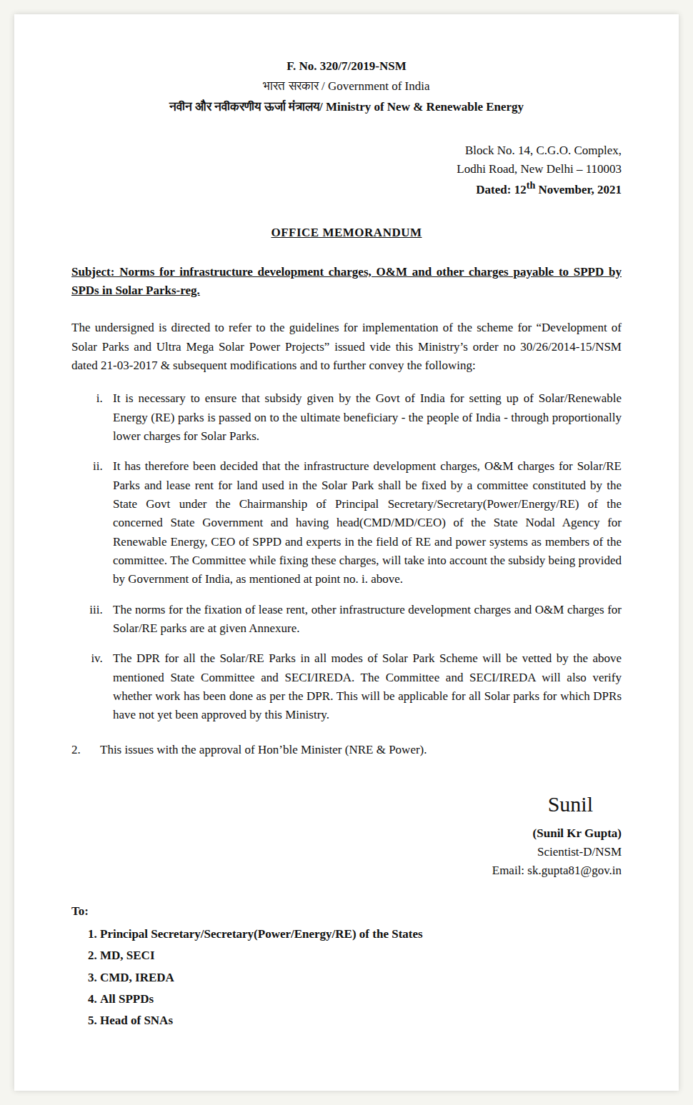F. No. 320/7/2019-NSM
भारत सरकार / Government of India
नवीन और नवीकरणीय ऊर्जा मंत्रालय/ Ministry of New & Renewable Energy
Block No. 14, C.G.O. Complex,
Lodhi Road, New Delhi – 110003
Dated: 12th November, 2021
OFFICE MEMORANDUM
Subject: Norms for infrastructure development charges, O&M and other charges payable to SPPD by SPDs in Solar Parks-reg.
The undersigned is directed to refer to the guidelines for implementation of the scheme for “Development of Solar Parks and Ultra Mega Solar Power Projects” issued vide this Ministry’s order no 30/26/2014-15/NSM dated 21-03-2017 & subsequent modifications and to further convey the following:
It is necessary to ensure that subsidy given by the Govt of India for setting up of Solar/Renewable Energy (RE) parks is passed on to the ultimate beneficiary - the people of India - through proportionally lower charges for Solar Parks.
It has therefore been decided that the infrastructure development charges, O&M charges for Solar/RE Parks and lease rent for land used in the Solar Park shall be fixed by a committee constituted by the State Govt under the Chairmanship of Principal Secretary/Secretary(Power/Energy/RE) of the concerned State Government and having head(CMD/MD/CEO) of the State Nodal Agency for Renewable Energy, CEO of SPPD and experts in the field of RE and power systems as members of the committee. The Committee while fixing these charges, will take into account the subsidy being provided by Government of India, as mentioned at point no. i. above.
The norms for the fixation of lease rent, other infrastructure development charges and O&M charges for Solar/RE parks are at given Annexure.
The DPR for all the Solar/RE Parks in all modes of Solar Park Scheme will be vetted by the above mentioned State Committee and SECI/IREDA. The Committee and SECI/IREDA will also verify whether work has been done as per the DPR. This will be applicable for all Solar parks for which DPRs have not yet been approved by this Ministry.
2.
This issues with the approval of Hon’ble Minister (NRE & Power).
Sunil
(Sunil Kr Gupta)
Scientist-D/NSM
Email: sk.gupta81@gov.in
To:
Principal Secretary/Secretary(Power/Energy/RE) of the States
MD, SECI
CMD, IREDA
All SPPDs
Head of SNAs